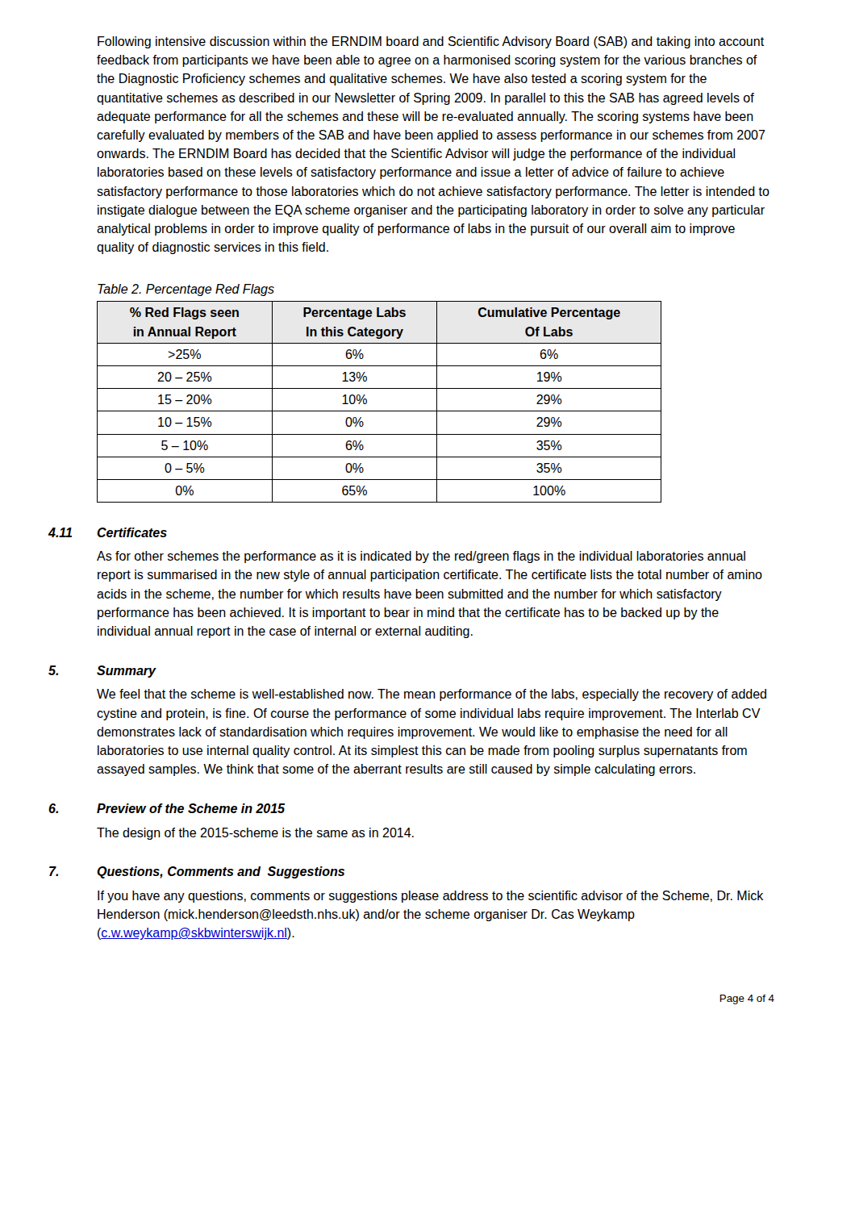Following intensive discussion within the ERNDIM board and Scientific Advisory Board (SAB) and taking into account feedback from participants we have been able to agree on a harmonised scoring system for the various branches of the Diagnostic Proficiency schemes and qualitative schemes. We have also tested a scoring system for the quantitative schemes as described in our Newsletter of Spring 2009. In parallel to this the SAB has agreed levels of adequate performance for all the schemes and these will be re-evaluated annually. The scoring systems have been carefully evaluated by members of the SAB and have been applied to assess performance in our schemes from 2007 onwards. The ERNDIM Board has decided that the Scientific Advisor will judge the performance of the individual laboratories based on these levels of satisfactory performance and issue a letter of advice of failure to achieve satisfactory performance to those laboratories which do not achieve satisfactory performance. The letter is intended to instigate dialogue between the EQA scheme organiser and the participating laboratory in order to solve any particular analytical problems in order to improve quality of performance of labs in the pursuit of our overall aim to improve quality of diagnostic services in this field.
Table 2. Percentage Red Flags
| % Red Flags seen in Annual Report | Percentage Labs In this Category | Cumulative Percentage Of Labs |
| --- | --- | --- |
| >25% | 6% | 6% |
| 20 – 25% | 13% | 19% |
| 15 – 20% | 10% | 29% |
| 10 – 15% | 0% | 29% |
| 5 – 10% | 6% | 35% |
| 0 – 5% | 0% | 35% |
| 0% | 65% | 100% |
4.11
Certificates
As for other schemes the performance as it is indicated by the red/green flags in the individual laboratories annual report is summarised in the new style of annual participation certificate. The certificate lists the total number of amino acids in the scheme, the number for which results have been submitted and the number for which satisfactory performance has been achieved. It is important to bear in mind that the certificate has to be backed up by the individual annual report in the case of internal or external auditing.
5.
Summary
We feel that the scheme is well-established now. The mean performance of the labs, especially the recovery of added cystine and protein, is fine. Of course the performance of some individual labs require improvement. The Interlab CV demonstrates lack of standardisation which requires improvement. We would like to emphasise the need for all laboratories to use internal quality control. At its simplest this can be made from pooling surplus supernatants from assayed samples. We think that some of the aberrant results are still caused by simple calculating errors.
6.
Preview of the Scheme in 2015
The design of the 2015-scheme is the same as in 2014.
7.
Questions, Comments and Suggestions
If you have any questions, comments or suggestions please address to the scientific advisor of the Scheme, Dr. Mick Henderson (mick.henderson@leedsth.nhs.uk) and/or the scheme organiser Dr. Cas Weykamp (c.w.weykamp@skbwinterswijk.nl).
Page 4 of 4